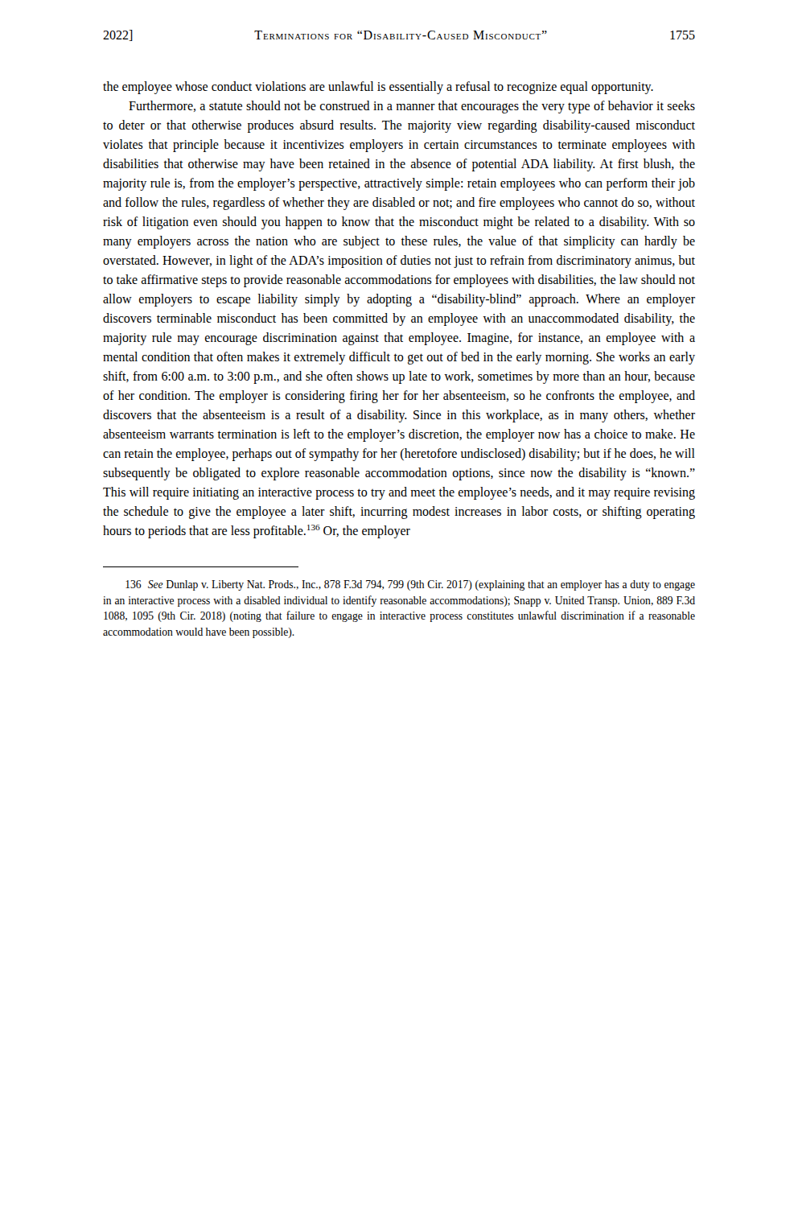2022] Terminations for “Disability-Caused Misconduct” 1755
the employee whose conduct violations are unlawful is essentially a refusal to recognize equal opportunity.
Furthermore, a statute should not be construed in a manner that encourages the very type of behavior it seeks to deter or that otherwise produces absurd results. The majority view regarding disability-caused misconduct violates that principle because it incentivizes employers in certain circumstances to terminate employees with disabilities that otherwise may have been retained in the absence of potential ADA liability. At first blush, the majority rule is, from the employer’s perspective, attractively simple: retain employees who can perform their job and follow the rules, regardless of whether they are disabled or not; and fire employees who cannot do so, without risk of litigation even should you happen to know that the misconduct might be related to a disability. With so many employers across the nation who are subject to these rules, the value of that simplicity can hardly be overstated. However, in light of the ADA’s imposition of duties not just to refrain from discriminatory animus, but to take affirmative steps to provide reasonable accommodations for employees with disabilities, the law should not allow employers to escape liability simply by adopting a “disability-blind” approach. Where an employer discovers terminable misconduct has been committed by an employee with an unaccommodated disability, the majority rule may encourage discrimination against that employee. Imagine, for instance, an employee with a mental condition that often makes it extremely difficult to get out of bed in the early morning. She works an early shift, from 6:00 a.m. to 3:00 p.m., and she often shows up late to work, sometimes by more than an hour, because of her condition. The employer is considering firing her for her absenteeism, so he confronts the employee, and discovers that the absenteeism is a result of a disability. Since in this workplace, as in many others, whether absenteeism warrants termination is left to the employer’s discretion, the employer now has a choice to make. He can retain the employee, perhaps out of sympathy for her (heretofore undisclosed) disability; but if he does, he will subsequently be obligated to explore reasonable accommodation options, since now the disability is “known.” This will require initiating an interactive process to try and meet the employee’s needs, and it may require revising the schedule to give the employee a later shift, incurring modest increases in labor costs, or shifting operating hours to periods that are less profitable.136 Or, the employer
136 See Dunlap v. Liberty Nat. Prods., Inc., 878 F.3d 794, 799 (9th Cir. 2017) (explaining that an employer has a duty to engage in an interactive process with a disabled individual to identify reasonable accommodations); Snapp v. United Transp. Union, 889 F.3d 1088, 1095 (9th Cir. 2018) (noting that failure to engage in interactive process constitutes unlawful discrimination if a reasonable accommodation would have been possible).